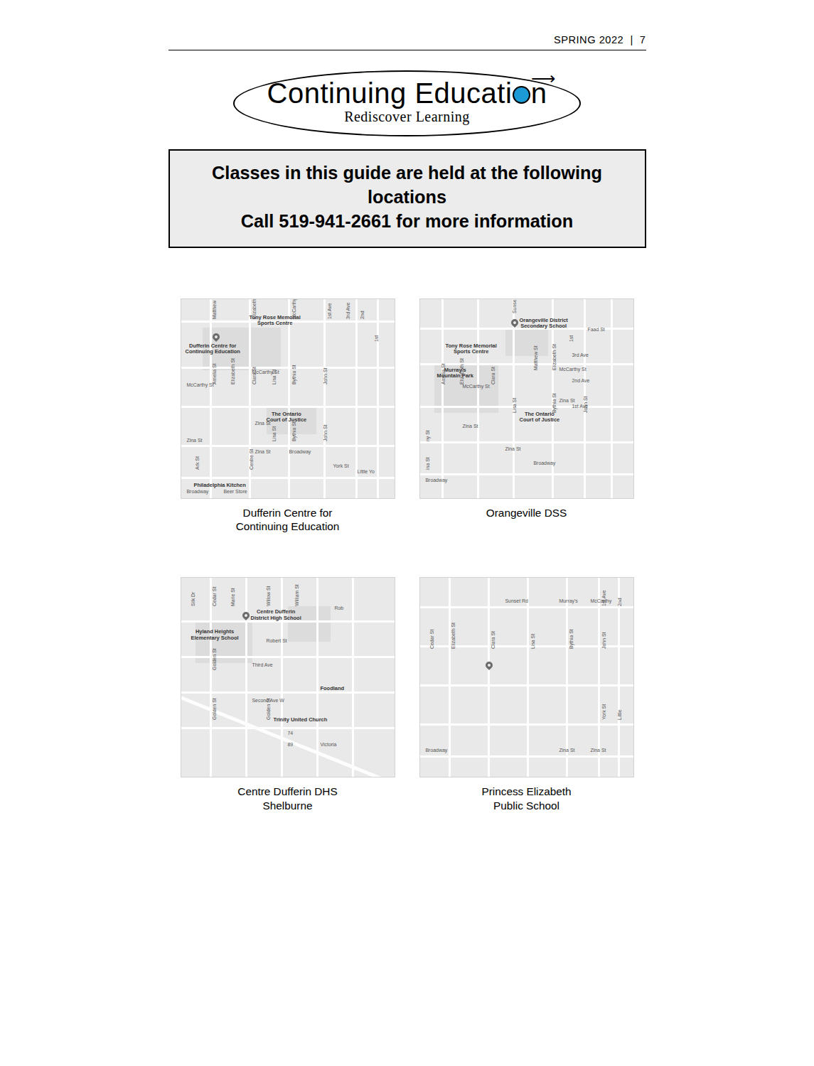SPRING 2022 | 7
⟶
Continuing Educati n
Rediscover Learning
Classes in this guide are held at the following locations
Call 519-941-2661 for more information
| Dufferin Centre for Continuing Education Tony Rose Memorial Sports Centre The Ontario Court of Justice Philadelphia Kitchen McCarthy St McCarthy St Zina St Zina St Zina St Broadway Broadway Beer Store York St Little Yo Matthew St Elizabeth St McCarthy St 1st Ave 3rd Ave 2nd 1st Amelia St Elizabeth St Clara St Lisa St Bythia St John St Lisa St Bythia St John St Ark St Centre St Dufferin Centre for Continuing Education | Orangeville District Secondary School Tony Rose Memorial Sports Centre Murray's Mountain Park The Ontario Court of Justice McCarthy St McCarthy St Zina St Zina St Zina St Broadway Broadway Faad St 3rd Ave 2nd Ave 1st Ave Sunset Dr Matthew St Elizabeth St 1st Amelia St Elizabeth St Clara St Lisa St Bythia St John St ny St ina St Orangeville DSS |
| Centre Dufferin District High School Hyland Heights Elementary School Foodland Trinity United Church Robert St Third Ave Second Ave W Rob Victoria Silk Dr Cedar St Marie St Willow St William St Golden St Golden St Golden St 74 89 Centre Dufferin DHS Shelburne | Sunset Rd Murray's McCarthy Broadway Zina St Zina St Cedar St Elizabeth St Clara St Lisa St Bythia St John St 1st Ave 2nd York St Little Princess Elizabeth Public School |